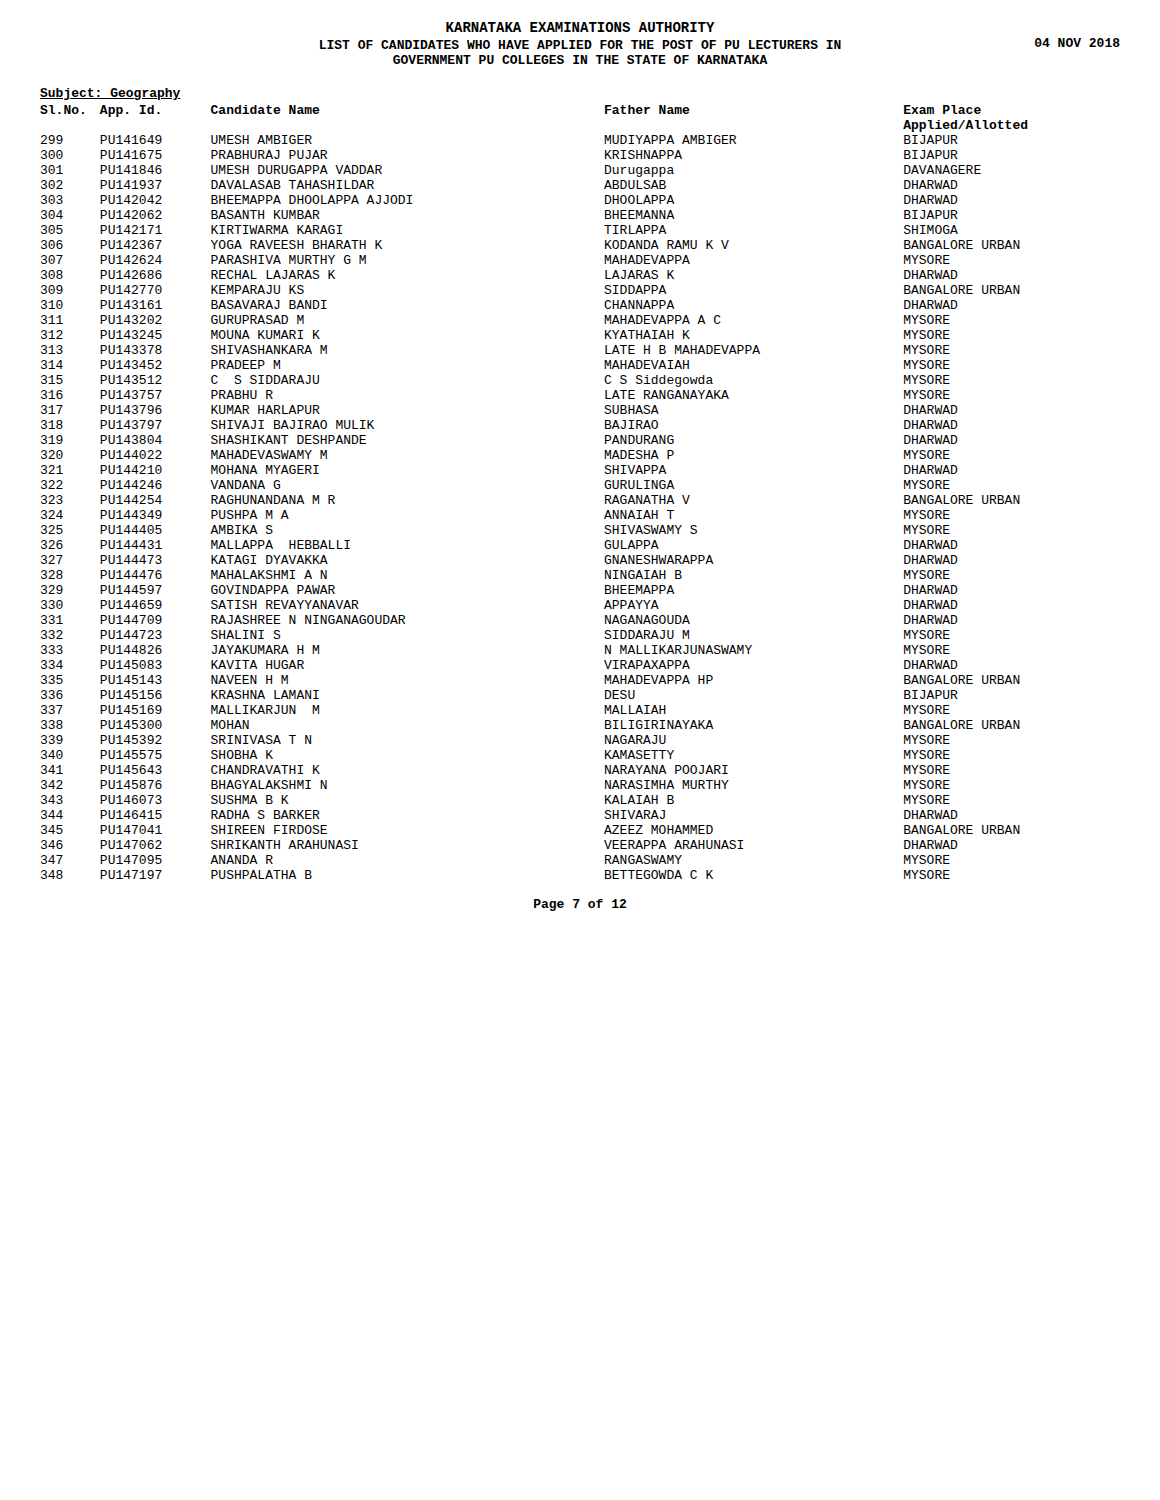KARNATAKA EXAMINATIONS AUTHORITY
LIST OF CANDIDATES WHO HAVE APPLIED FOR THE POST OF PU LECTURERS IN
GOVERNMENT PU COLLEGES IN THE STATE OF KARNATAKA
04 NOV 2018
Subject: Geography
| Sl.No. | App. Id. | Candidate Name | Father Name | Exam Place Applied/Allotted |
| --- | --- | --- | --- | --- |
| 299 | PU141649 | UMESH AMBIGER | MUDIYAPPA AMBIGER | BIJAPUR |
| 300 | PU141675 | PRABHURAJ PUJAR | KRISHNAPPA | BIJAPUR |
| 301 | PU141846 | UMESH DURUGAPPA VADDAR | Durugappa | DAVANAGERE |
| 302 | PU141937 | DAVALASAB TAHASHILDAR | ABDULSAB | DHARWAD |
| 303 | PU142042 | BHEEMAPPA DHOOLAPPA AJJODI | DHOOLAPPA | DHARWAD |
| 304 | PU142062 | BASANTH KUMBAR | BHEEMANNA | BIJAPUR |
| 305 | PU142171 | KIRTIWARMA KARAGI | TIRLAPPA | SHIMOGA |
| 306 | PU142367 | YOGA RAVEESH BHARATH K | KODANDA RAMU K V | BANGALORE URBAN |
| 307 | PU142624 | PARASHIVA MURTHY G M | MAHADEVAPPA | MYSORE |
| 308 | PU142686 | RECHAL LAJARAS K | LAJARAS K | DHARWAD |
| 309 | PU142770 | KEMPARAJU KS | SIDDAPPA | BANGALORE URBAN |
| 310 | PU143161 | BASAVARAJ BANDI | CHANNAPPA | DHARWAD |
| 311 | PU143202 | GURUPRASAD M | MAHADEVAPPA A C | MYSORE |
| 312 | PU143245 | MOUNA KUMARI K | KYATHAIAH K | MYSORE |
| 313 | PU143378 | SHIVASHANKARA M | LATE H B MAHADEVAPPA | MYSORE |
| 314 | PU143452 | PRADEEP M | MAHADEVAIAH | MYSORE |
| 315 | PU143512 | C S SIDDARAJU | C S Siddegowda | MYSORE |
| 316 | PU143757 | PRABHU R | LATE RANGANAYAKA | MYSORE |
| 317 | PU143796 | KUMAR HARLAPUR | SUBHASA | DHARWAD |
| 318 | PU143797 | SHIVAJI BAJIRAO MULIK | BAJIRAO | DHARWAD |
| 319 | PU143804 | SHASHIKANT DESHPANDE | PANDURANG | DHARWAD |
| 320 | PU144022 | MAHADEVASWAMY M | MADESHA P | MYSORE |
| 321 | PU144210 | MOHANA MYAGERI | SHIVAPPA | DHARWAD |
| 322 | PU144246 | VANDANA G | GURULINGA | MYSORE |
| 323 | PU144254 | RAGHUNANDANA M R | RAGANATHA V | BANGALORE URBAN |
| 324 | PU144349 | PUSHPA M A | ANNAIAH T | MYSORE |
| 325 | PU144405 | AMBIKA S | SHIVASWAMY S | MYSORE |
| 326 | PU144431 | MALLAPPA HEBBALLI | GULAPPA | DHARWAD |
| 327 | PU144473 | KATAGI DYAVAKKA | GNANESHWARAPPA | DHARWAD |
| 328 | PU144476 | MAHALAKSHMI A N | NINGAIAH B | MYSORE |
| 329 | PU144597 | GOVINDAPPA PAWAR | BHEEMAPPA | DHARWAD |
| 330 | PU144659 | SATISH REVAYYANAVAR | APPAYYA | DHARWAD |
| 331 | PU144709 | RAJASHREE N NINGANAGOUDAR | NAGANAGOUDA | DHARWAD |
| 332 | PU144723 | SHALINI S | SIDDARAJU M | MYSORE |
| 333 | PU144826 | JAYAKUMARA H M | N MALLIKARJUNASWAMY | MYSORE |
| 334 | PU145083 | KAVITA HUGAR | VIRAPAXAPPA | DHARWAD |
| 335 | PU145143 | NAVEEN H M | MAHADEVAPPA HP | BANGALORE URBAN |
| 336 | PU145156 | KRASHNA LAMANI | DESU | BIJAPUR |
| 337 | PU145169 | MALLIKARJUN M | MALLAIAH | MYSORE |
| 338 | PU145300 | MOHAN | BILIGIRINAYAKA | BANGALORE URBAN |
| 339 | PU145392 | SRINIVASA T N | NAGARAJU | MYSORE |
| 340 | PU145575 | SHOBHA K | KAMASETTY | MYSORE |
| 341 | PU145643 | CHANDRAVATHI K | NARAYANA POOJARI | MYSORE |
| 342 | PU145876 | BHAGYALAKSHMI N | NARASIMHA MURTHY | MYSORE |
| 343 | PU146073 | SUSHMA B K | KALAIAH B | MYSORE |
| 344 | PU146415 | RADHA S BARKER | SHIVARAJ | DHARWAD |
| 345 | PU147041 | SHIREEN FIRDOSE | AZEEZ MOHAMMED | BANGALORE URBAN |
| 346 | PU147062 | SHRIKANTH ARAHUNASI | VEERAPPA ARAHUNASI | DHARWAD |
| 347 | PU147095 | ANANDA R | RANGASWAMY | MYSORE |
| 348 | PU147197 | PUSHPALATHA B | BETTEGOWDA C K | MYSORE |
Page 7 of 12